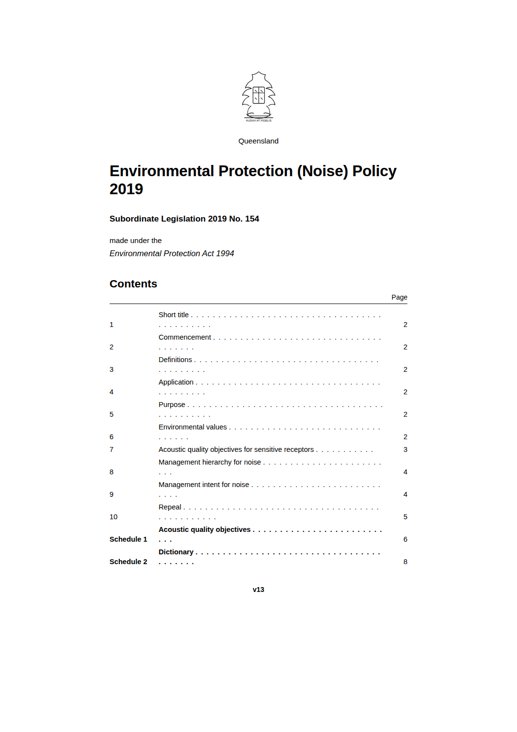Queensland
Environmental Protection (Noise) Policy 2019
Subordinate Legislation 2019 No. 154
made under the
Environmental Protection Act 1994
Contents
Page
| 1 | Short title . . . . . . . . . . . . . . . . . . . . . . . . . . . . . . . . . . . . . . . . . . . . . | 2 |
| 2 | Commencement . . . . . . . . . . . . . . . . . . . . . . . . . . . . . . . . . . . . . . | 2 |
| 3 | Definitions . . . . . . . . . . . . . . . . . . . . . . . . . . . . . . . . . . . . . . . . . . . | 2 |
| 4 | Application . . . . . . . . . . . . . . . . . . . . . . . . . . . . . . . . . . . . . . . . . . . | 2 |
| 5 | Purpose . . . . . . . . . . . . . . . . . . . . . . . . . . . . . . . . . . . . . . . . . . . . . . | 2 |
| 6 | Environmental values . . . . . . . . . . . . . . . . . . . . . . . . . . . . . . . . . . | 2 |
| 7 | Acoustic quality objectives for sensitive receptors . . . . . . . . . . . | 3 |
| 8 | Management hierarchy for noise . . . . . . . . . . . . . . . . . . . . . . . . . | 4 |
| 9 | Management intent for noise . . . . . . . . . . . . . . . . . . . . . . . . . . . . | 4 |
| 10 | Repeal . . . . . . . . . . . . . . . . . . . . . . . . . . . . . . . . . . . . . . . . . . . . . . . | 5 |
| Schedule 1 | Acoustic quality objectives . . . . . . . . . . . . . . . . . . . . . . . . . . . | 6 |
| Schedule 2 | Dictionary . . . . . . . . . . . . . . . . . . . . . . . . . . . . . . . . . . . . . . . . . | 8 |
v13